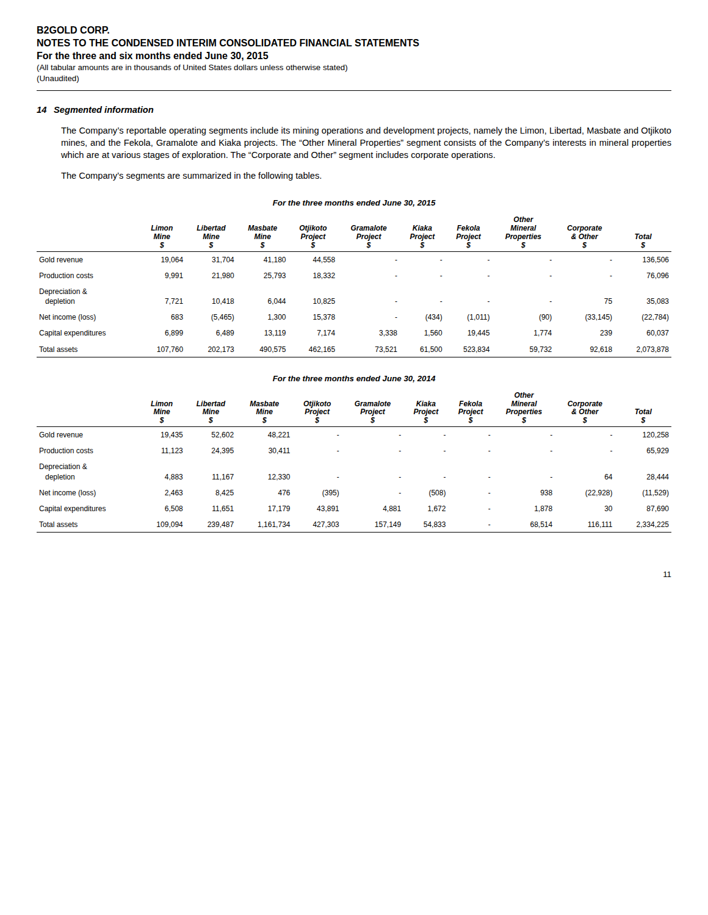B2GOLD CORP.
NOTES TO THE CONDENSED INTERIM CONSOLIDATED FINANCIAL STATEMENTS
For the three and six months ended June 30, 2015
(All tabular amounts are in thousands of United States dollars unless otherwise stated)
(Unaudited)
14 Segmented information
The Company’s reportable operating segments include its mining operations and development projects, namely the Limon, Libertad, Masbate and Otjikoto mines, and the Fekola, Gramalote and Kiaka projects. The “Other Mineral Properties” segment consists of the Company’s interests in mineral properties which are at various stages of exploration. The “Corporate and Other” segment includes corporate operations.
The Company’s segments are summarized in the following tables.
For the three months ended June 30, 2015
| | Limon Mine $ | Libertad Mine $ | Masbate Mine $ | Otjikoto Project $ | Gramalote Project $ | Kiaka Project $ | Fekola Project $ | Other Mineral Properties $ | Corporate & Other $ | Total $ |
| --- | --- | --- | --- | --- | --- | --- | --- | --- | --- | --- |
| Gold revenue | 19,064 | 31,704 | 41,180 | 44,558 | - | - | - | - | - | 136,506 |
| Production costs | 9,991 | 21,980 | 25,793 | 18,332 | - | - | - | - | - | 76,096 |
| Depreciation & depletion | 7,721 | 10,418 | 6,044 | 10,825 | - | - | - | - | 75 | 35,083 |
| Net income (loss) | 683 | (5,465) | 1,300 | 15,378 | - | (434) | (1,011) | (90) | (33,145) | (22,784) |
| Capital expenditures | 6,899 | 6,489 | 13,119 | 7,174 | 3,338 | 1,560 | 19,445 | 1,774 | 239 | 60,037 |
| Total assets | 107,760 | 202,173 | 490,575 | 462,165 | 73,521 | 61,500 | 523,834 | 59,732 | 92,618 | 2,073,878 |
For the three months ended June 30, 2014
| | Limon Mine $ | Libertad Mine $ | Masbate Mine $ | Otjikoto Project $ | Gramalote Project $ | Kiaka Project $ | Fekola Project $ | Other Mineral Properties $ | Corporate & Other $ | Total $ |
| --- | --- | --- | --- | --- | --- | --- | --- | --- | --- | --- |
| Gold revenue | 19,435 | 52,602 | 48,221 | - | - | - | - | - | - | 120,258 |
| Production costs | 11,123 | 24,395 | 30,411 | - | - | - | - | - | - | 65,929 |
| Depreciation & depletion | 4,883 | 11,167 | 12,330 | - | - | - | - | - | 64 | 28,444 |
| Net income (loss) | 2,463 | 8,425 | 476 | (395) | - | (508) | - | 938 | (22,928) | (11,529) |
| Capital expenditures | 6,508 | 11,651 | 17,179 | 43,891 | 4,881 | 1,672 | - | 1,878 | 30 | 87,690 |
| Total assets | 109,094 | 239,487 | 1,161,734 | 427,303 | 157,149 | 54,833 | - | 68,514 | 116,111 | 2,334,225 |
11